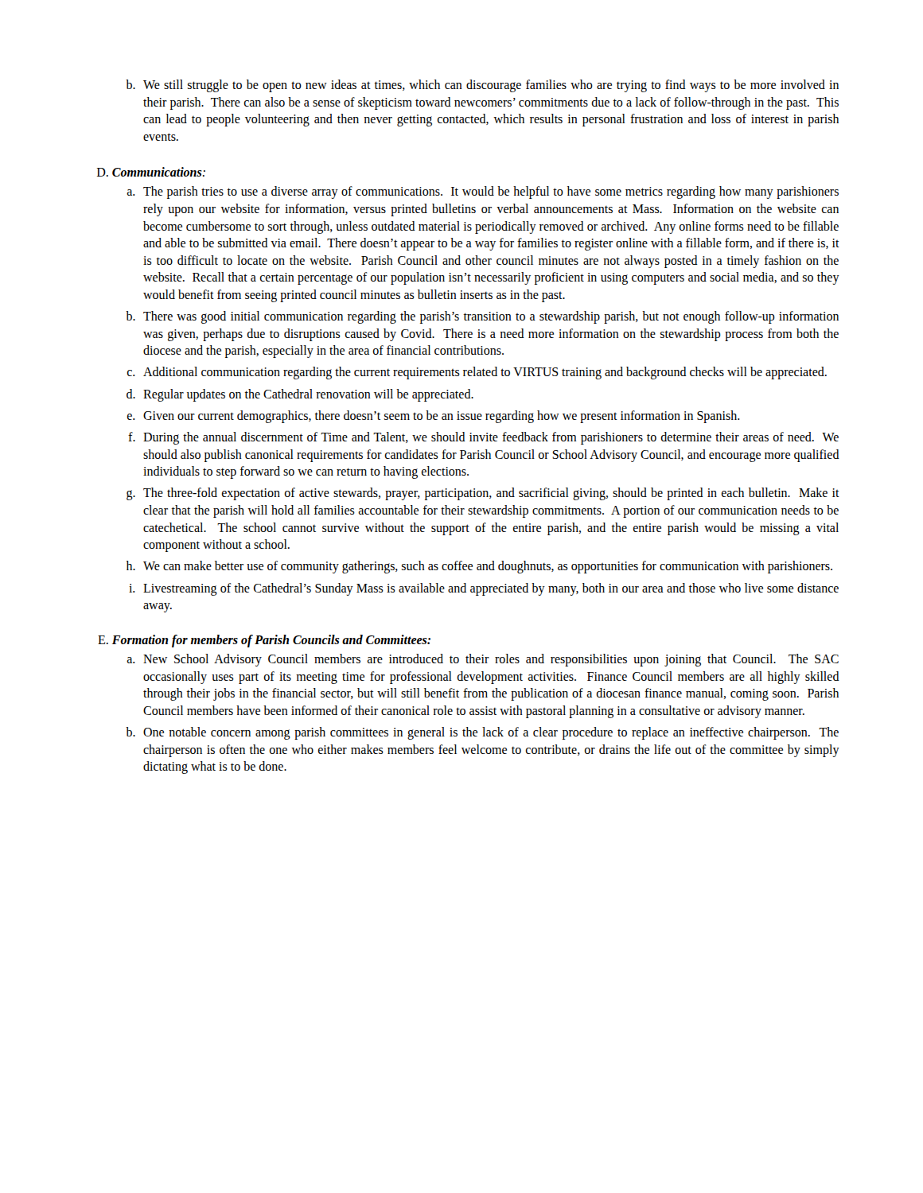We still struggle to be open to new ideas at times, which can discourage families who are trying to find ways to be more involved in their parish. There can also be a sense of skepticism toward newcomers’ commitments due to a lack of follow-through in the past. This can lead to people volunteering and then never getting contacted, which results in personal frustration and loss of interest in parish events.
Communications
:
The parish tries to use a diverse array of communications. It would be helpful to have some metrics regarding how many parishioners rely upon our website for information, versus printed bulletins or verbal announcements at Mass. Information on the website can become cumbersome to sort through, unless outdated material is periodically removed or archived. Any online forms need to be fillable and able to be submitted via email. There doesn’t appear to be a way for families to register online with a fillable form, and if there is, it is too difficult to locate on the website. Parish Council and other council minutes are not always posted in a timely fashion on the website. Recall that a certain percentage of our population isn’t necessarily proficient in using computers and social media, and so they would benefit from seeing printed council minutes as bulletin inserts as in the past.
There was good initial communication regarding the parish’s transition to a stewardship parish, but not enough follow-up information was given, perhaps due to disruptions caused by Covid. There is a need more information on the stewardship process from both the diocese and the parish, especially in the area of financial contributions.
Additional communication regarding the current requirements related to VIRTUS training and background checks will be appreciated.
Regular updates on the Cathedral renovation will be appreciated.
Given our current demographics, there doesn’t seem to be an issue regarding how we present information in Spanish.
During the annual discernment of Time and Talent, we should invite feedback from parishioners to determine their areas of need. We should also publish canonical requirements for candidates for Parish Council or School Advisory Council, and encourage more qualified individuals to step forward so we can return to having elections.
The three-fold expectation of active stewards, prayer, participation, and sacrificial giving, should be printed in each bulletin. Make it clear that the parish will hold all families accountable for their stewardship commitments. A portion of our communication needs to be catechetical. The school cannot survive without the support of the entire parish, and the entire parish would be missing a vital component without a school.
We can make better use of community gatherings, such as coffee and doughnuts, as opportunities for communication with parishioners.
Livestreaming of the Cathedral’s Sunday Mass is available and appreciated by many, both in our area and those who live some distance away.
Formation for members of Parish Councils and Committees:
New School Advisory Council members are introduced to their roles and responsibilities upon joining that Council. The SAC occasionally uses part of its meeting time for professional development activities. Finance Council members are all highly skilled through their jobs in the financial sector, but will still benefit from the publication of a diocesan finance manual, coming soon. Parish Council members have been informed of their canonical role to assist with pastoral planning in a consultative or advisory manner.
One notable concern among parish committees in general is the lack of a clear procedure to replace an ineffective chairperson. The chairperson is often the one who either makes members feel welcome to contribute, or drains the life out of the committee by simply dictating what is to be done.